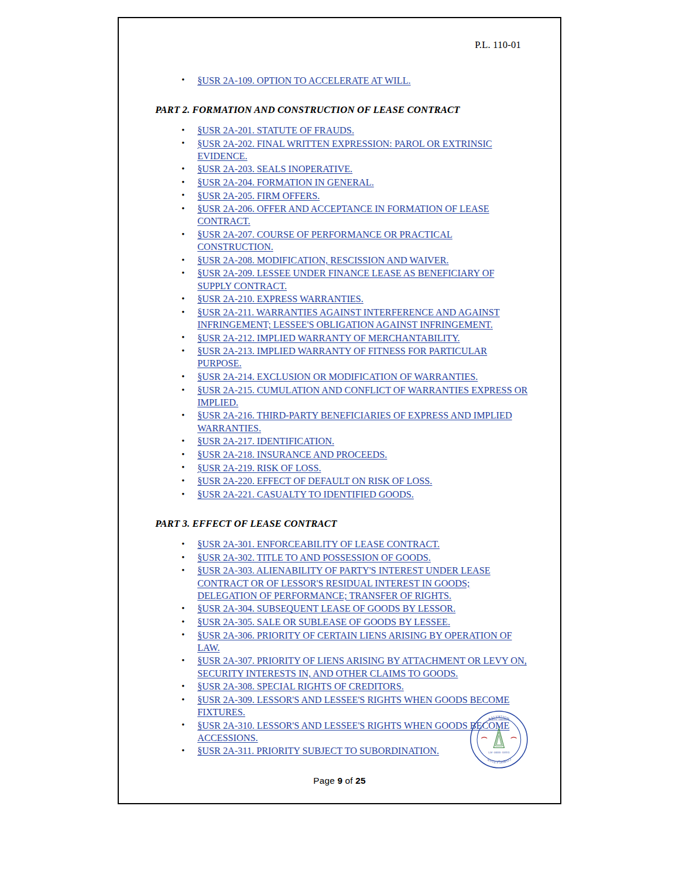P.L. 110-01
§USR 2A-109. OPTION TO ACCELERATE AT WILL.
PART 2. FORMATION AND CONSTRUCTION OF LEASE CONTRACT
§USR 2A-201. STATUTE OF FRAUDS.
§USR 2A-202. FINAL WRITTEN EXPRESSION: PAROL OR EXTRINSIC EVIDENCE.
§USR 2A-203. SEALS INOPERATIVE.
§USR 2A-204. FORMATION IN GENERAL.
§USR 2A-205. FIRM OFFERS.
§USR 2A-206. OFFER AND ACCEPTANCE IN FORMATION OF LEASE CONTRACT.
§USR 2A-207. COURSE OF PERFORMANCE OR PRACTICAL CONSTRUCTION.
§USR 2A-208. MODIFICATION, RESCISSION AND WAIVER.
§USR 2A-209. LESSEE UNDER FINANCE LEASE AS BENEFICIARY OF SUPPLY CONTRACT.
§USR 2A-210. EXPRESS WARRANTIES.
§USR 2A-211. WARRANTIES AGAINST INTERFERENCE AND AGAINST INFRINGEMENT; LESSEE'S OBLIGATION AGAINST INFRINGEMENT.
§USR 2A-212. IMPLIED WARRANTY OF MERCHANTABILITY.
§USR 2A-213. IMPLIED WARRANTY OF FITNESS FOR PARTICULAR PURPOSE.
§USR 2A-214. EXCLUSION OR MODIFICATION OF WARRANTIES.
§USR 2A-215. CUMULATION AND CONFLICT OF WARRANTIES EXPRESS OR IMPLIED.
§USR 2A-216. THIRD-PARTY BENEFICIARIES OF EXPRESS AND IMPLIED WARRANTIES.
§USR 2A-217. IDENTIFICATION.
§USR 2A-218. INSURANCE AND PROCEEDS.
§USR 2A-219. RISK OF LOSS.
§USR 2A-220. EFFECT OF DEFAULT ON RISK OF LOSS.
§USR 2A-221. CASUALTY TO IDENTIFIED GOODS.
PART 3. EFFECT OF LEASE CONTRACT
§USR 2A-301. ENFORCEABILITY OF LEASE CONTRACT.
§USR 2A-302. TITLE TO AND POSSESSION OF GOODS.
§USR 2A-303. ALIENABILITY OF PARTY'S INTEREST UNDER LEASE CONTRACT OR OF LESSOR'S RESIDUAL INTEREST IN GOODS; DELEGATION OF PERFORMANCE; TRANSFER OF RIGHTS.
§USR 2A-304. SUBSEQUENT LEASE OF GOODS BY LESSOR.
§USR 2A-305. SALE OR SUBLEASE OF GOODS BY LESSEE.
§USR 2A-306. PRIORITY OF CERTAIN LIENS ARISING BY OPERATION OF LAW.
§USR 2A-307. PRIORITY OF LIENS ARISING BY ATTACHMENT OR LEVY ON, SECURITY INTERESTS IN, AND OTHER CLAIMS TO GOODS.
§USR 2A-308. SPECIAL RIGHTS OF CREDITORS.
§USR 2A-309. LESSOR'S AND LESSEE'S RIGHTS WHEN GOODS BECOME FIXTURES.
§USR 2A-310. LESSOR'S AND LESSEE'S RIGHTS WHEN GOODS BECOME ACCESSIONS.
§USR 2A-311. PRIORITY SUBJECT TO SUBORDINATION.
Page 9 of 25
SALVATION COMPLETION NORTH AMERICA 7 LAW · ORDER · JUSTICE